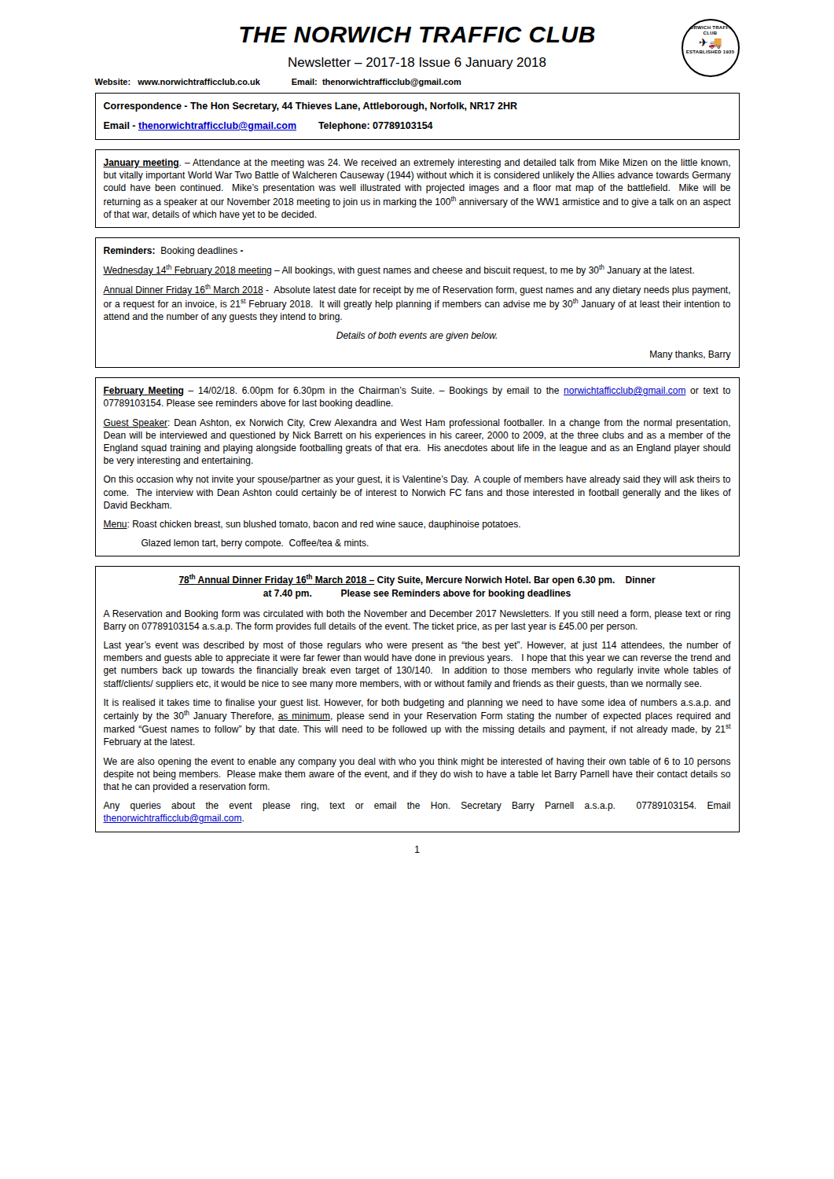NORWICH TRAFFIC CLUB
✈🚚
ESTABLISHED 1935
The Norwich Traffic Club
Newsletter – 2017-18 Issue 6 January 2018
Website: www.norwichtrafficclub.co.uk Email: thenorwichtrafficclub@gmail.com
Correspondence - The Hon Secretary, 44 Thieves Lane, Attleborough, Norfolk, NR17 2HR
Email - thenorwichtrafficclub@gmail.com Telephone: 07789103154
January meeting. – Attendance at the meeting was 24. We received an extremely interesting and detailed talk from Mike Mizen on the little known, but vitally important World War Two Battle of Walcheren Causeway (1944) without which it is considered unlikely the Allies advance towards Germany could have been continued. Mike’s presentation was well illustrated with projected images and a floor mat map of the battlefield. Mike will be returning as a speaker at our November 2018 meeting to join us in marking the 100th anniversary of the WW1 armistice and to give a talk on an aspect of that war, details of which have yet to be decided.
Reminders: Booking deadlines -
Wednesday 14th February 2018 meeting – All bookings, with guest names and cheese and biscuit request, to me by 30th January at the latest.
Annual Dinner Friday 16th March 2018 - Absolute latest date for receipt by me of Reservation form, guest names and any dietary needs plus payment, or a request for an invoice, is 21st February 2018. It will greatly help planning if members can advise me by 30th January of at least their intention to attend and the number of any guests they intend to bring.
Details of both events are given below.
Many thanks, Barry
February Meeting – 14/02/18. 6.00pm for 6.30pm in the Chairman’s Suite. – Bookings by email to the norwichtafficclub@gmail.com or text to 07789103154. Please see reminders above for last booking deadline.
Guest Speaker: Dean Ashton, ex Norwich City, Crew Alexandra and West Ham professional footballer. In a change from the normal presentation, Dean will be interviewed and questioned by Nick Barrett on his experiences in his career, 2000 to 2009, at the three clubs and as a member of the England squad training and playing alongside footballing greats of that era. His anecdotes about life in the league and as an England player should be very interesting and entertaining.
On this occasion why not invite your spouse/partner as your guest, it is Valentine’s Day. A couple of members have already said they will ask theirs to come. The interview with Dean Ashton could certainly be of interest to Norwich FC fans and those interested in football generally and the likes of David Beckham.
Menu: Roast chicken breast, sun blushed tomato, bacon and red wine sauce, dauphinoise potatoes.
Glazed lemon tart, berry compote. Coffee/tea & mints.
78th Annual Dinner Friday 16th March 2018 – City Suite, Mercure Norwich Hotel. Bar open 6.30 pm. Dinner at 7.40 pm. Please see Reminders above for booking deadlines
A Reservation and Booking form was circulated with both the November and December 2017 Newsletters. If you still need a form, please text or ring Barry on 07789103154 a.s.a.p. The form provides full details of the event. The ticket price, as per last year is £45.00 per person.
Last year’s event was described by most of those regulars who were present as “the best yet”. However, at just 114 attendees, the number of members and guests able to appreciate it were far fewer than would have done in previous years. I hope that this year we can reverse the trend and get numbers back up towards the financially break even target of 130/140. In addition to those members who regularly invite whole tables of staff/clients/ suppliers etc, it would be nice to see many more members, with or without family and friends as their guests, than we normally see.
It is realised it takes time to finalise your guest list. However, for both budgeting and planning we need to have some idea of numbers a.s.a.p. and certainly by the 30th January Therefore, as minimum, please send in your Reservation Form stating the number of expected places required and marked “Guest names to follow” by that date. This will need to be followed up with the missing details and payment, if not already made, by 21st February at the latest.
We are also opening the event to enable any company you deal with who you think might be interested of having their own table of 6 to 10 persons despite not being members. Please make them aware of the event, and if they do wish to have a table let Barry Parnell have their contact details so that he can provided a reservation form.
Any queries about the event please ring, text or email the Hon. Secretary Barry Parnell a.s.a.p. 07789103154. Email thenorwichtrafficclub@gmail.com.
1